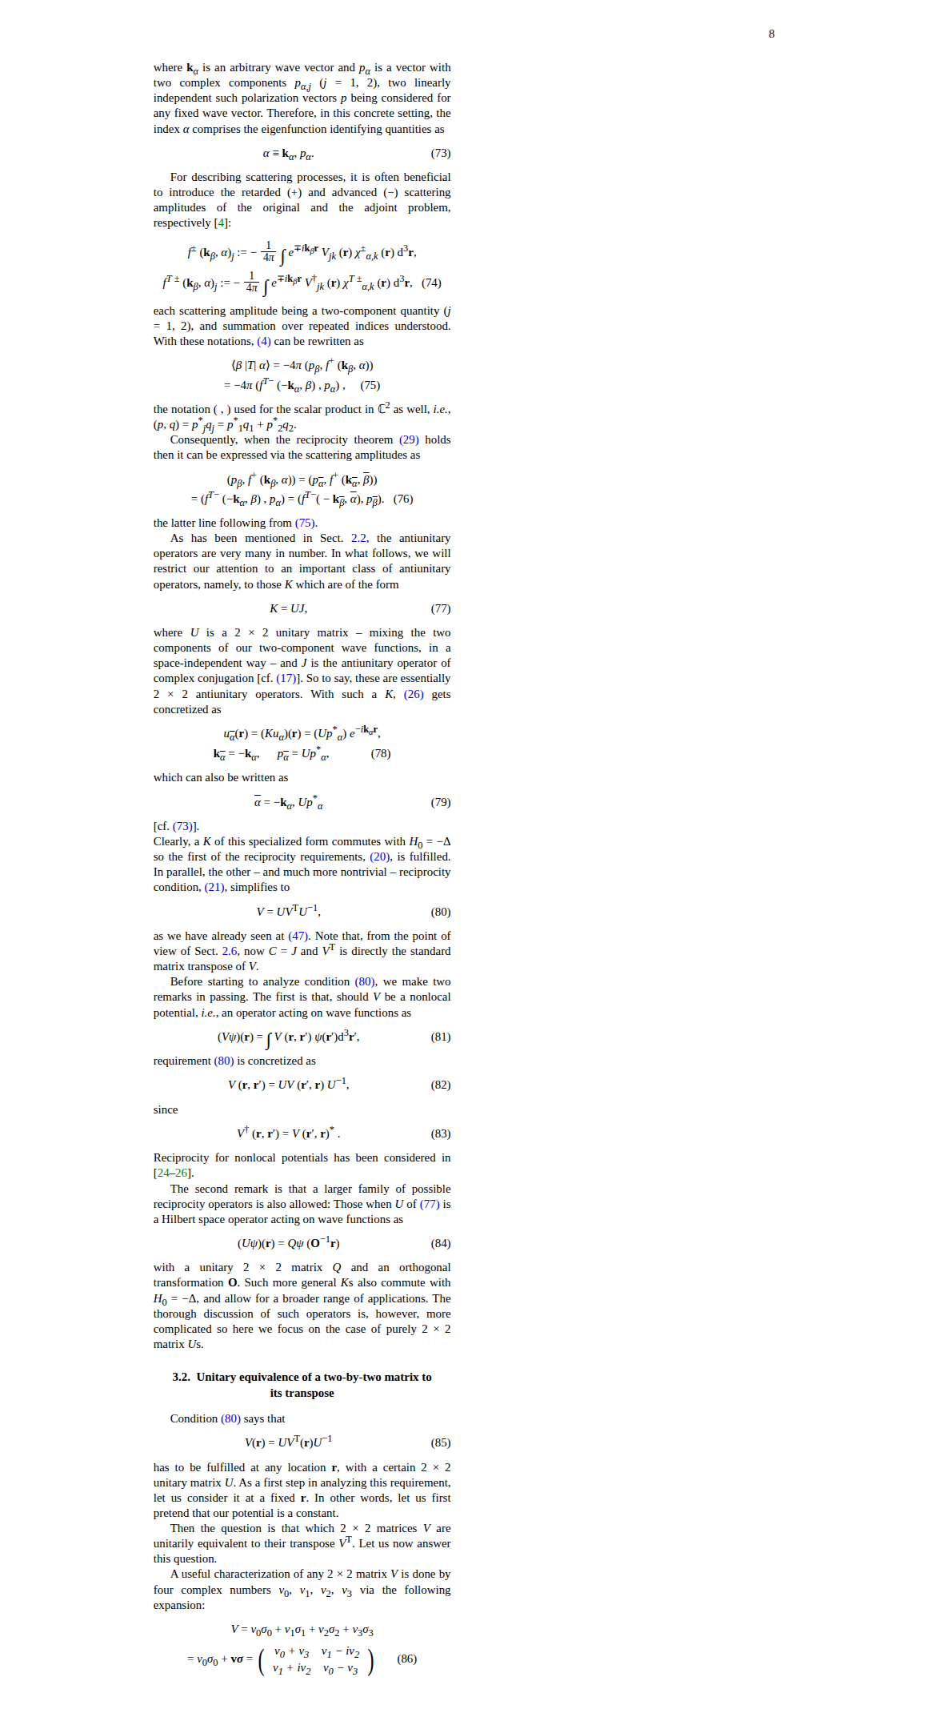8
where kα is an arbitrary wave vector and pα is a vector with two complex components pα,j (j = 1, 2), two linearly independent such polarization vectors p being considered for any fixed wave vector. Therefore, in this concrete setting, the index α comprises the eigenfunction identifying quantities as
(73) α ≡ kα, pα.
For describing scattering processes, it is often beneficial to introduce the retarded (+) and advanced (−) scattering amplitudes of the original and the adjoint problem, respectively [4]:
f± (kβ, α)j := − 14π ∫ e∓ikβr Vjk (r) χ±α,k (r) d3r, fT ± (kβ, α)j := − 14π ∫ e∓ikβr V†jk (r) χT ±α,k (r) d3r, (74)
each scattering amplitude being a two-component quantity (j = 1, 2), and summation over repeated indices understood. With these notations, (4) can be rewritten as
⟨β |T| α⟩ = −4π (pβ, f+ (kβ, α)) = −4π (fT− (−kα, β) , pα) , (75)
the notation ( , ) used for the scalar product in ℂ2 as well, i.e., (p, q) = p*jqj = p*1q1 + p*2q2.
Consequently, when the reciprocity theorem (29) holds then it can be expressed via the scattering amplitudes as
(pβ, f+ (kβ, α)) = (pα, f+ (kα, β)) = (fT− (−kα, β) , pα) = (fT−( − kβ, α), pβ). (76)
the latter line following from (75).
As has been mentioned in Sect. 2.2, the antiunitary operators are very many in number. In what follows, we will restrict our attention to an important class of antiunitary operators, namely, to those K which are of the form
(77) K = UJ,
where U is a 2 × 2 unitary matrix – mixing the two components of our two-component wave functions, in a space-independent way – and J is the antiunitary operator of complex conjugation [cf. (17)]. So to say, these are essentially 2 × 2 antiunitary operators. With such a K, (26) gets concretized as
uα(r) = (Kuα)(r) = (Up*α) e−ikαr, kα = −kα, pα = Up*α, (78)
which can also be written as
(79) α = −kα, Up*α
[cf. (73)].
Clearly, a K of this specialized form commutes with H0 = −Δ so the first of the reciprocity requirements, (20), is fulfilled. In parallel, the other – and much more nontrivial – reciprocity condition, (21), simplifies to
(80) V = UVTU−1,
as we have already seen at (47). Note that, from the point of view of Sect. 2.6, now C = J and VT is directly the standard matrix transpose of V.
Before starting to analyze condition (80), we make two remarks in passing. The first is that, should V be a nonlocal potential, i.e., an operator acting on wave functions as
(81) (Vψ)(r) = ∫ V (r, r′) ψ(r′)d3r′,
requirement (80) is concretized as
(82) V (r, r′) = UV (r′, r) U−1,
since
(83) V† (r, r′) = V (r′, r)* .
Reciprocity for nonlocal potentials has been considered in [24–26].
The second remark is that a larger family of possible reciprocity operators is also allowed: Those when U of (77) is a Hilbert space operator acting on wave functions as
(84) (Uψ)(r) = Qψ (O−1r)
with a unitary 2 × 2 matrix Q and an orthogonal transformation O. Such more general Ks also commute with H0 = −Δ, and allow for a broader range of applications. The thorough discussion of such operators is, however, more complicated so here we focus on the case of purely 2 × 2 matrix Us.
3.2. Unitary equivalence of a two-by-two matrix to
its transpose
Condition (80) says that
(85) V(r) = UVT(r)U−1
has to be fulfilled at any location r, with a certain 2 × 2 unitary matrix U. As a first step in analyzing this requirement, let us consider it at a fixed r. In other words, let us first pretend that our potential is a constant.
Then the question is that which 2 × 2 matrices V are unitarily equivalent to their transpose VT. Let us now answer this question.
A useful characterization of any 2 × 2 matrix V is done by four complex numbers v0, v1, v2, v3 via the following expansion:
V = v0σ0 + v1σ1 + v2σ2 + v3σ3 = v0σ0 + vσ = (
| v 0 + v 3 | v 1 − iv 2 |
| v 1 + iv 2 | v 0 − v 3 |
) (86)